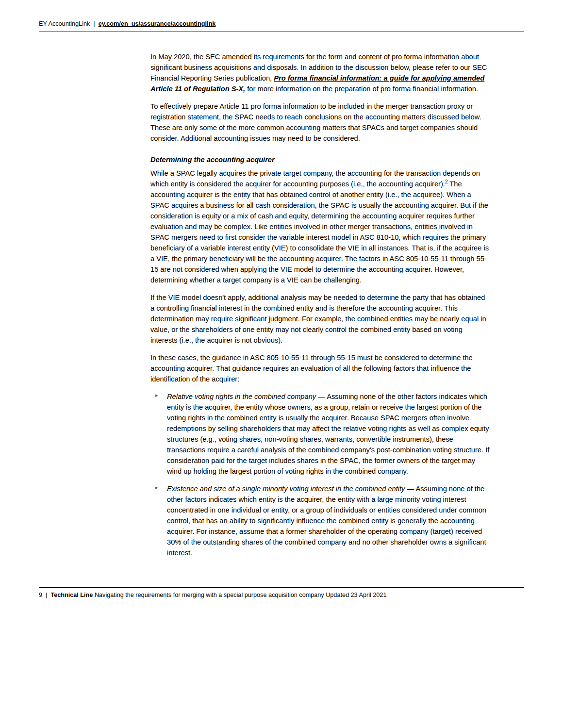EY AccountingLink | ey.com/en_us/assurance/accountinglink
In May 2020, the SEC amended its requirements for the form and content of pro forma information about significant business acquisitions and disposals. In addition to the discussion below, please refer to our SEC Financial Reporting Series publication, Pro forma financial information: a guide for applying amended Article 11 of Regulation S-X, for more information on the preparation of pro forma financial information.
To effectively prepare Article 11 pro forma information to be included in the merger transaction proxy or registration statement, the SPAC needs to reach conclusions on the accounting matters discussed below. These are only some of the more common accounting matters that SPACs and target companies should consider. Additional accounting issues may need to be considered.
Determining the accounting acquirer
While a SPAC legally acquires the private target company, the accounting for the transaction depends on which entity is considered the acquirer for accounting purposes (i.e., the accounting acquirer).2 The accounting acquirer is the entity that has obtained control of another entity (i.e., the acquiree). When a SPAC acquires a business for all cash consideration, the SPAC is usually the accounting acquirer. But if the consideration is equity or a mix of cash and equity, determining the accounting acquirer requires further evaluation and may be complex. Like entities involved in other merger transactions, entities involved in SPAC mergers need to first consider the variable interest model in ASC 810-10, which requires the primary beneficiary of a variable interest entity (VIE) to consolidate the VIE in all instances. That is, if the acquiree is a VIE, the primary beneficiary will be the accounting acquirer. The factors in ASC 805-10-55-11 through 55-15 are not considered when applying the VIE model to determine the accounting acquirer. However, determining whether a target company is a VIE can be challenging.
If the VIE model doesn't apply, additional analysis may be needed to determine the party that has obtained a controlling financial interest in the combined entity and is therefore the accounting acquirer. This determination may require significant judgment. For example, the combined entities may be nearly equal in value, or the shareholders of one entity may not clearly control the combined entity based on voting interests (i.e., the acquirer is not obvious).
In these cases, the guidance in ASC 805-10-55-11 through 55-15 must be considered to determine the accounting acquirer. That guidance requires an evaluation of all the following factors that influence the identification of the acquirer:
Relative voting rights in the combined company — Assuming none of the other factors indicates which entity is the acquirer, the entity whose owners, as a group, retain or receive the largest portion of the voting rights in the combined entity is usually the acquirer. Because SPAC mergers often involve redemptions by selling shareholders that may affect the relative voting rights as well as complex equity structures (e.g., voting shares, non-voting shares, warrants, convertible instruments), these transactions require a careful analysis of the combined company's post-combination voting structure. If consideration paid for the target includes shares in the SPAC, the former owners of the target may wind up holding the largest portion of voting rights in the combined company.
Existence and size of a single minority voting interest in the combined entity — Assuming none of the other factors indicates which entity is the acquirer, the entity with a large minority voting interest concentrated in one individual or entity, or a group of individuals or entities considered under common control, that has an ability to significantly influence the combined entity is generally the accounting acquirer. For instance, assume that a former shareholder of the operating company (target) received 30% of the outstanding shares of the combined company and no other shareholder owns a significant interest.
9 | Technical Line Navigating the requirements for merging with a special purpose acquisition company Updated 23 April 2021